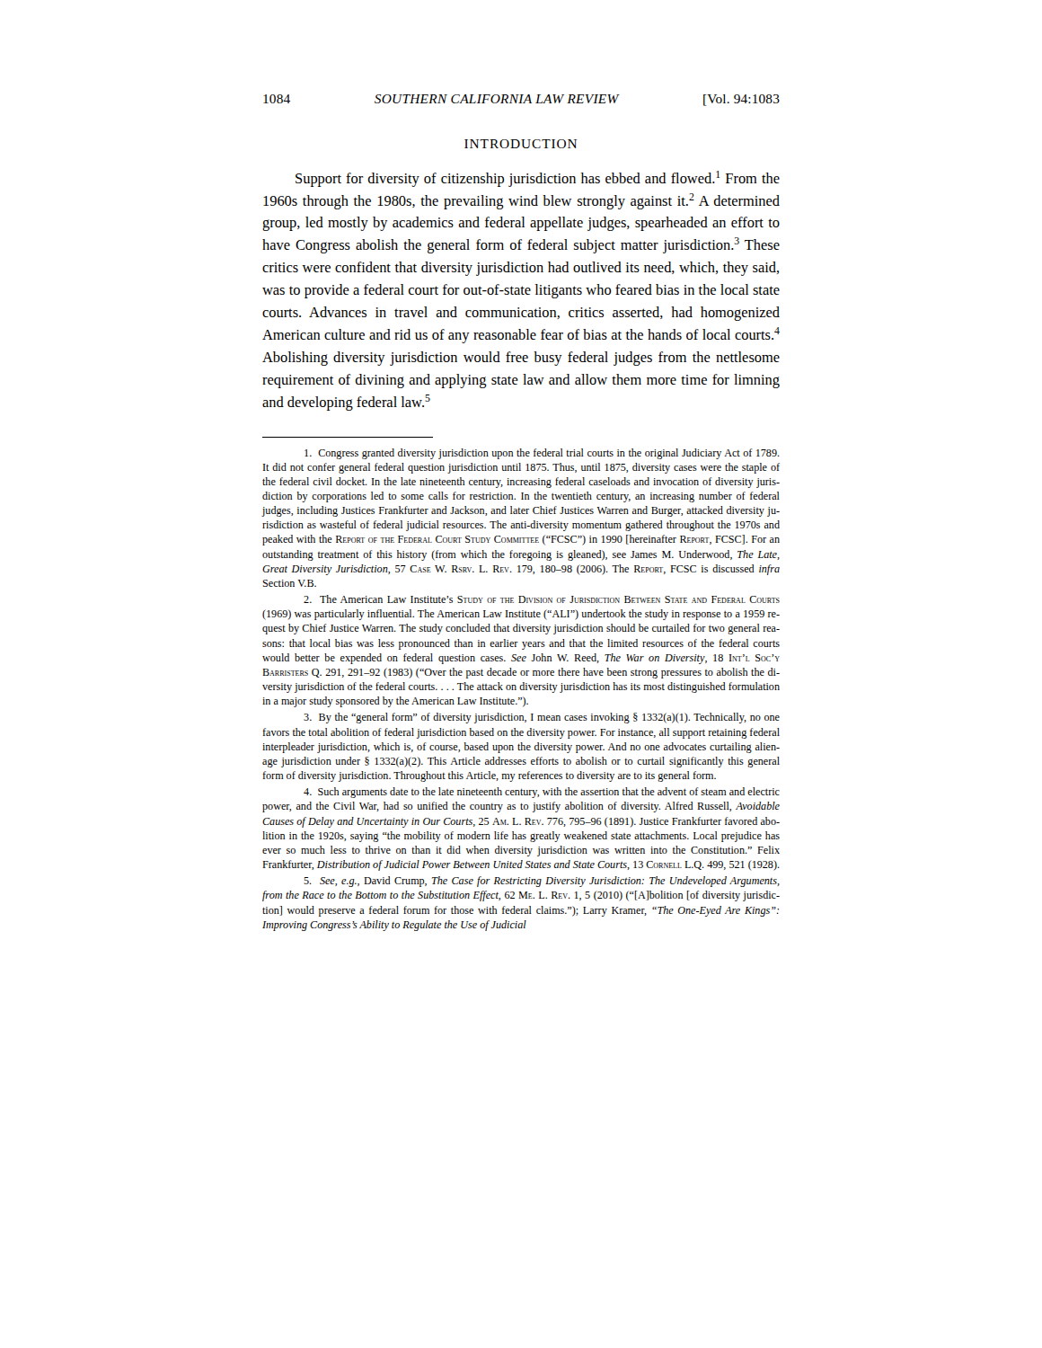1084 SOUTHERN CALIFORNIA LAW REVIEW [Vol. 94:1083
INTRODUCTION
Support for diversity of citizenship jurisdiction has ebbed and flowed.1 From the 1960s through the 1980s, the prevailing wind blew strongly against it.2 A determined group, led mostly by academics and federal appellate judges, spearheaded an effort to have Congress abolish the general form of federal subject matter jurisdiction.3 These critics were confident that diversity jurisdiction had outlived its need, which, they said, was to provide a federal court for out-of-state litigants who feared bias in the local state courts. Advances in travel and communication, critics asserted, had homogenized American culture and rid us of any reasonable fear of bias at the hands of local courts.4 Abolishing diversity jurisdiction would free busy federal judges from the nettlesome requirement of divining and applying state law and allow them more time for limning and developing federal law.5
1. Congress granted diversity jurisdiction upon the federal trial courts in the original Judiciary Act of 1789. It did not confer general federal question jurisdiction until 1875. Thus, until 1875, diversity cases were the staple of the federal civil docket. In the late nineteenth century, increasing federal caseloads and invocation of diversity jurisdiction by corporations led to some calls for restriction. In the twentieth century, an increasing number of federal judges, including Justices Frankfurter and Jackson, and later Chief Justices Warren and Burger, attacked diversity jurisdiction as wasteful of federal judicial resources. The anti-diversity momentum gathered throughout the 1970s and peaked with the Report of the Federal Court Study Committee (“FCSC”) in 1990 [hereinafter Report, FCSC]. For an outstanding treatment of this history (from which the foregoing is gleaned), see James M. Underwood, The Late, Great Diversity Jurisdiction, 57 Case W. Rsrv. L. Rev. 179, 180–98 (2006). The Report, FCSC is discussed infra Section V.B.
2. The American Law Institute’s Study of the Division of Jurisdiction Between State and Federal Courts (1969) was particularly influential. The American Law Institute (“ALI”) undertook the study in response to a 1959 request by Chief Justice Warren. The study concluded that diversity jurisdiction should be curtailed for two general reasons: that local bias was less pronounced than in earlier years and that the limited resources of the federal courts would better be expended on federal question cases. See John W. Reed, The War on Diversity, 18 Int’l Soc’y Barristers Q. 291, 291–92 (1983) (“Over the past decade or more there have been strong pressures to abolish the diversity jurisdiction of the federal courts. . . . The attack on diversity jurisdiction has its most distinguished formulation in a major study sponsored by the American Law Institute.”).
3. By the “general form” of diversity jurisdiction, I mean cases invoking § 1332(a)(1). Technically, no one favors the total abolition of federal jurisdiction based on the diversity power. For instance, all support retaining federal interpleader jurisdiction, which is, of course, based upon the diversity power. And no one advocates curtailing alienage jurisdiction under § 1332(a)(2). This Article addresses efforts to abolish or to curtail significantly this general form of diversity jurisdiction. Throughout this Article, my references to diversity are to its general form.
4. Such arguments date to the late nineteenth century, with the assertion that the advent of steam and electric power, and the Civil War, had so unified the country as to justify abolition of diversity. Alfred Russell, Avoidable Causes of Delay and Uncertainty in Our Courts, 25 Am. L. Rev. 776, 795–96 (1891). Justice Frankfurter favored abolition in the 1920s, saying “the mobility of modern life has greatly weakened state attachments. Local prejudice has ever so much less to thrive on than it did when diversity jurisdiction was written into the Constitution.” Felix Frankfurter, Distribution of Judicial Power Between United States and State Courts, 13 Cornell L.Q. 499, 521 (1928).
5. See, e.g., David Crump, The Case for Restricting Diversity Jurisdiction: The Undeveloped Arguments, from the Race to the Bottom to the Substitution Effect, 62 Me. L. Rev. 1, 5 (2010) (“[A]bolition [of diversity jurisdiction] would preserve a federal forum for those with federal claims.”); Larry Kramer, “The One-Eyed Are Kings”: Improving Congress’s Ability to Regulate the Use of Judicial